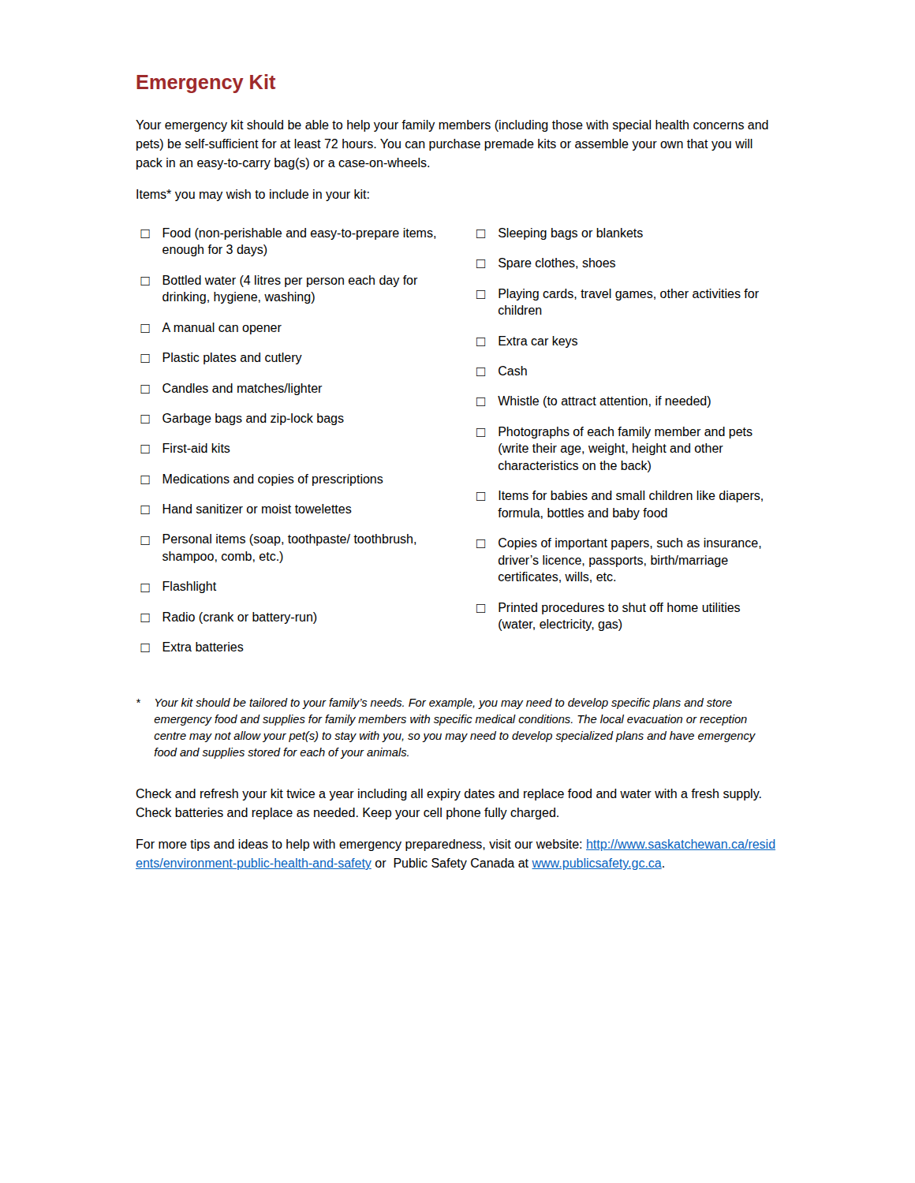Emergency Kit
Your emergency kit should be able to help your family members (including those with special health concerns and pets) be self-sufficient for at least 72 hours. You can purchase premade kits or assemble your own that you will pack in an easy-to-carry bag(s) or a case-on-wheels.
Items* you may wish to include in your kit:
Food (non-perishable and easy-to-prepare items, enough for 3 days)
Bottled water (4 litres per person each day for drinking, hygiene, washing)
A manual can opener
Plastic plates and cutlery
Candles and matches/lighter
Garbage bags and zip-lock bags
First-aid kits
Medications and copies of prescriptions
Hand sanitizer or moist towelettes
Personal items (soap, toothpaste/ toothbrush, shampoo, comb, etc.)
Flashlight
Radio (crank or battery-run)
Extra batteries
Sleeping bags or blankets
Spare clothes, shoes
Playing cards, travel games, other activities for children
Extra car keys
Cash
Whistle (to attract attention, if needed)
Photographs of each family member and pets (write their age, weight, height and other characteristics on the back)
Items for babies and small children like diapers, formula, bottles and baby food
Copies of important papers, such as insurance, driver’s licence, passports, birth/marriage certificates, wills, etc.
Printed procedures to shut off home utilities (water, electricity, gas)
* Your kit should be tailored to your family’s needs. For example, you may need to develop specific plans and store emergency food and supplies for family members with specific medical conditions. The local evacuation or reception centre may not allow your pet(s) to stay with you, so you may need to develop specialized plans and have emergency food and supplies stored for each of your animals.
Check and refresh your kit twice a year including all expiry dates and replace food and water with a fresh supply. Check batteries and replace as needed. Keep your cell phone fully charged.
For more tips and ideas to help with emergency preparedness, visit our website: http://www.saskatchewan.ca/residents/environment-public-health-and-safety or Public Safety Canada at www.publicsafety.gc.ca.